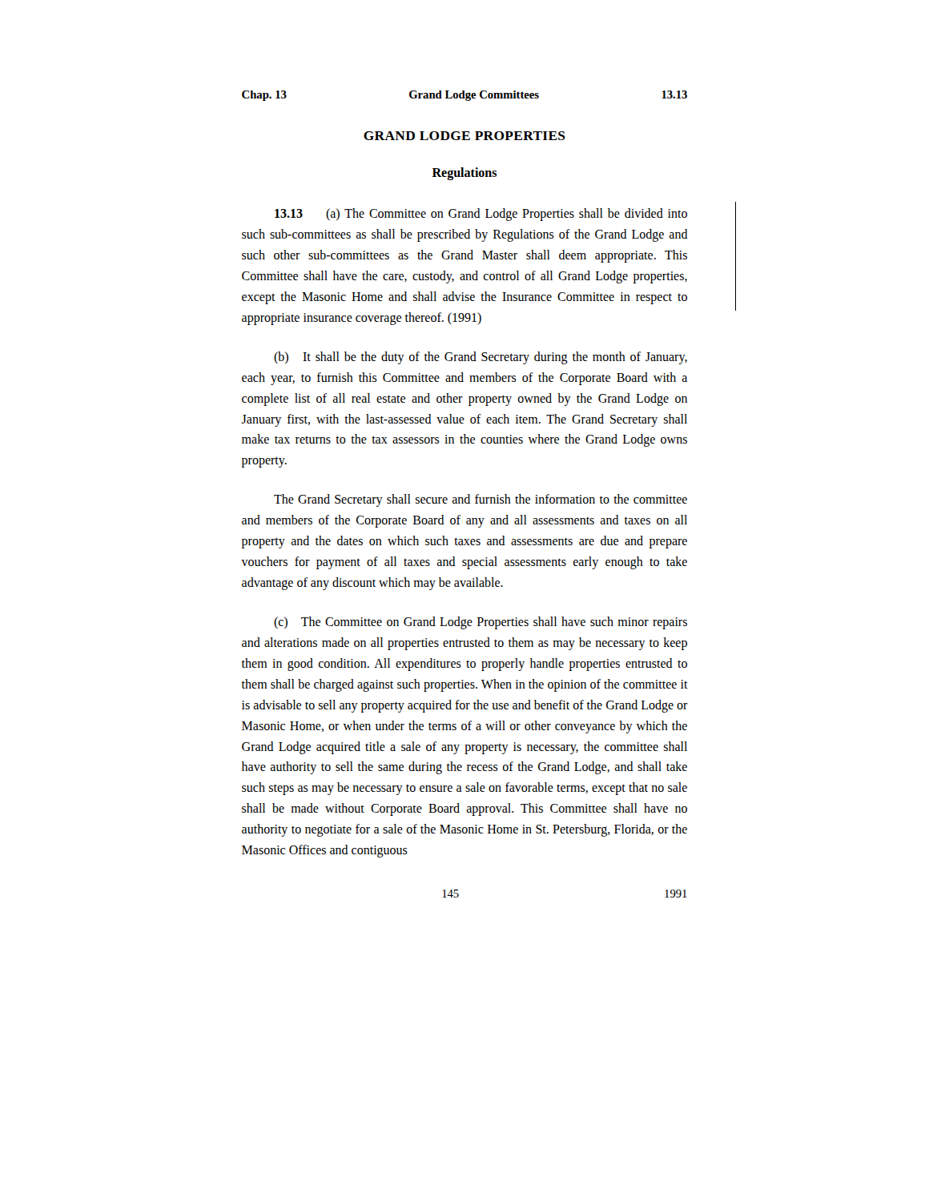Chap. 13 Grand Lodge Committees 13.13
GRAND LODGE PROPERTIES
Regulations
13.13 (a) The Committee on Grand Lodge Properties shall be divided into such sub-committees as shall be prescribed by Regulations of the Grand Lodge and such other sub-committees as the Grand Master shall deem appropriate. This Committee shall have the care, custody, and control of all Grand Lodge properties, except the Masonic Home and shall advise the Insurance Committee in respect to appropriate insurance coverage thereof. (1991)
(b) It shall be the duty of the Grand Secretary during the month of January, each year, to furnish this Committee and members of the Corporate Board with a complete list of all real estate and other property owned by the Grand Lodge on January first, with the last-assessed value of each item. The Grand Secretary shall make tax returns to the tax assessors in the counties where the Grand Lodge owns property.
The Grand Secretary shall secure and furnish the information to the committee and members of the Corporate Board of any and all assessments and taxes on all property and the dates on which such taxes and assessments are due and prepare vouchers for payment of all taxes and special assessments early enough to take advantage of any discount which may be available.
(c) The Committee on Grand Lodge Properties shall have such minor repairs and alterations made on all properties entrusted to them as may be necessary to keep them in good condition. All expenditures to properly handle properties entrusted to them shall be charged against such properties. When in the opinion of the committee it is advisable to sell any property acquired for the use and benefit of the Grand Lodge or Masonic Home, or when under the terms of a will or other conveyance by which the Grand Lodge acquired title a sale of any property is necessary, the committee shall have authority to sell the same during the recess of the Grand Lodge, and shall take such steps as may be necessary to ensure a sale on favorable terms, except that no sale shall be made without Corporate Board approval. This Committee shall have no authority to negotiate for a sale of the Masonic Home in St. Petersburg, Florida, or the Masonic Offices and contiguous
145 1991